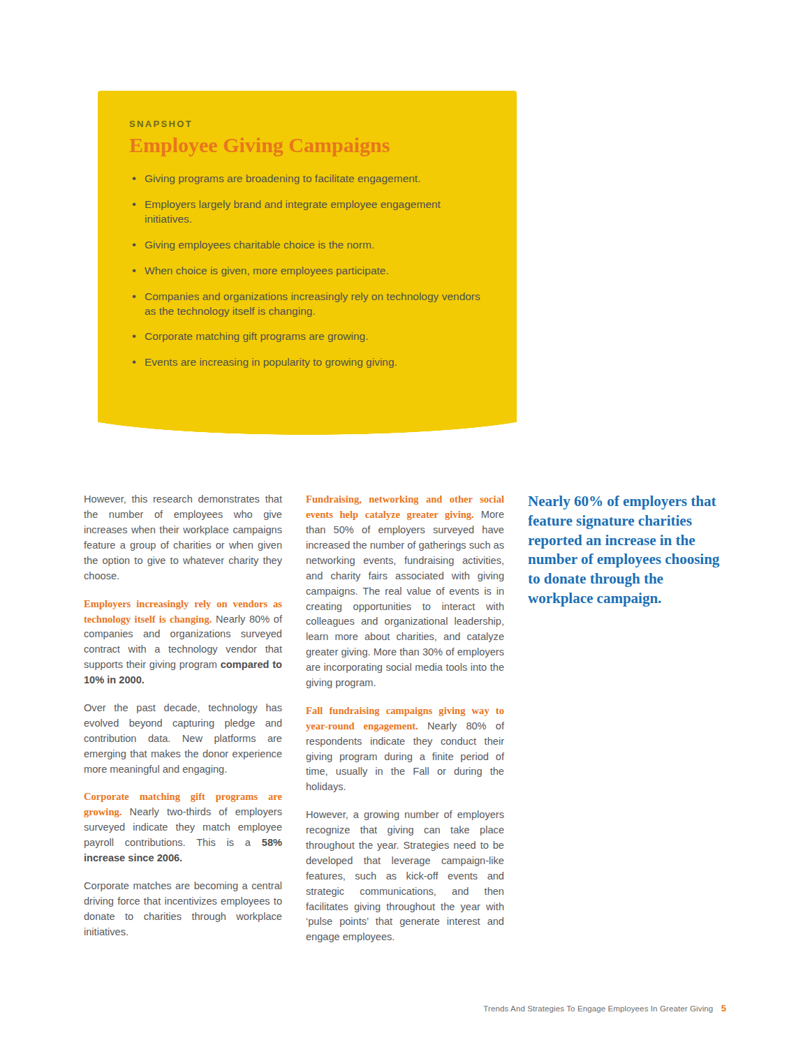Snapshot
Employee Giving Campaigns
Giving programs are broadening to facilitate engagement.
Employers largely brand and integrate employee engagement initiatives.
Giving employees charitable choice is the norm.
When choice is given, more employees participate.
Companies and organizations increasingly rely on technology vendors as the technology itself is changing.
Corporate matching gift programs are growing.
Events are increasing in popularity to growing giving.
However, this research demonstrates that the number of employees who give increases when their workplace campaigns feature a group of charities or when given the option to give to whatever charity they choose.
Employers increasingly rely on vendors as technology itself is changing. Nearly 80% of companies and organizations surveyed contract with a technology vendor that supports their giving program compared to 10% in 2000.
Over the past decade, technology has evolved beyond capturing pledge and contribution data. New platforms are emerging that makes the donor experience more meaningful and engaging.
Corporate matching gift programs are growing. Nearly two-thirds of employers surveyed indicate they match employee payroll contributions. This is a 58% increase since 2006.
Corporate matches are becoming a central driving force that incentivizes employees to donate to charities through workplace initiatives.
Fundraising, networking and other social events help catalyze greater giving. More than 50% of employers surveyed have increased the number of gatherings such as networking events, fundraising activities, and charity fairs associated with giving campaigns. The real value of events is in creating opportunities to interact with colleagues and organizational leadership, learn more about charities, and catalyze greater giving. More than 30% of employers are incorporating social media tools into the giving program.
Fall fundraising campaigns giving way to year-round engagement. Nearly 80% of respondents indicate they conduct their giving program during a finite period of time, usually in the Fall or during the holidays.
However, a growing number of employers recognize that giving can take place throughout the year. Strategies need to be developed that leverage campaign-like features, such as kick-off events and strategic communications, and then facilitates giving throughout the year with ‘pulse points’ that generate interest and engage employees.
Nearly 60% of employers that feature signature charities reported an increase in the number of employees choosing to donate through the workplace campaign.
Trends And Strategies To Engage Employees In Greater Giving 5